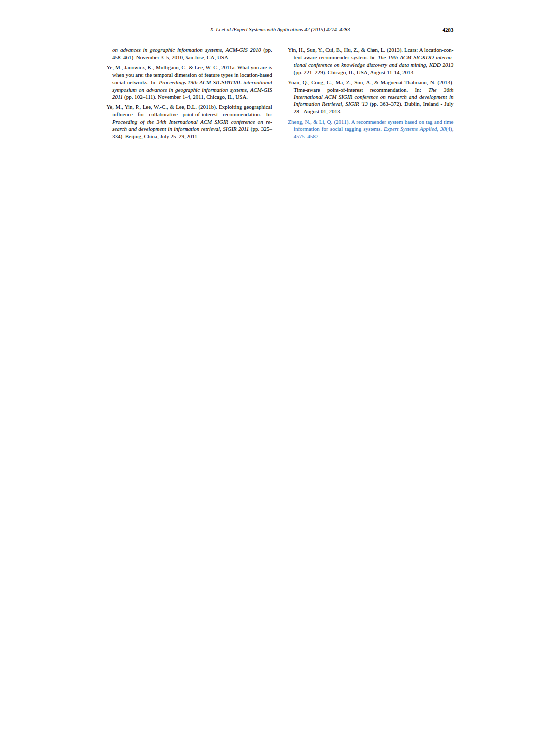X. Li et al./Expert Systems with Applications 42 (2015) 4274–4283 4283
on advances in geographic information systems, ACM-GIS 2010 (pp. 458–461). November 3–5, 2010, San Jose, CA, USA.
Ye, M., Janowicz, K., Mülligann, C., & Lee, W.-C., 2011a. What you are is when you are: the temporal dimension of feature types in location-based social networks. In: Proceedings 19th ACM SIGSPATIAL international symposium on advances in geographic information systems, ACM-GIS 2011 (pp. 102–111). November 1–4, 2011, Chicago, IL, USA.
Ye, M., Yin, P., Lee, W.-C., & Lee, D.L. (2011b). Exploiting geographical influence for collaborative point-of-interest recommendation. In: Proceeding of the 34th International ACM SIGIR conference on research and development in information retrieval, SIGIR 2011 (pp. 325–334). Beijing, China, July 25–29, 2011.
Yin, H., Sun, Y., Cui, B., Hu, Z., & Chen, L. (2013). Lcars: A location-content-aware recommender system. In: The 19th ACM SIGKDD international conference on knowledge discovery and data mining, KDD 2013 (pp. 221–229). Chicago, IL, USA, August 11-14, 2013.
Yuan, Q., Cong, G., Ma, Z., Sun, A., & Magnenat-Thalmann, N. (2013). Time-aware point-of-interest recommendation. In: The 36th International ACM SIGIR conference on research and development in Information Retrieval, SIGIR '13 (pp. 363–372). Dublin, Ireland - July 28 - August 01, 2013.
Zheng, N., & Li, Q. (2011). A recommender system based on tag and time information for social tagging systems. Expert Systems Applied, 38(4), 4575–4587.